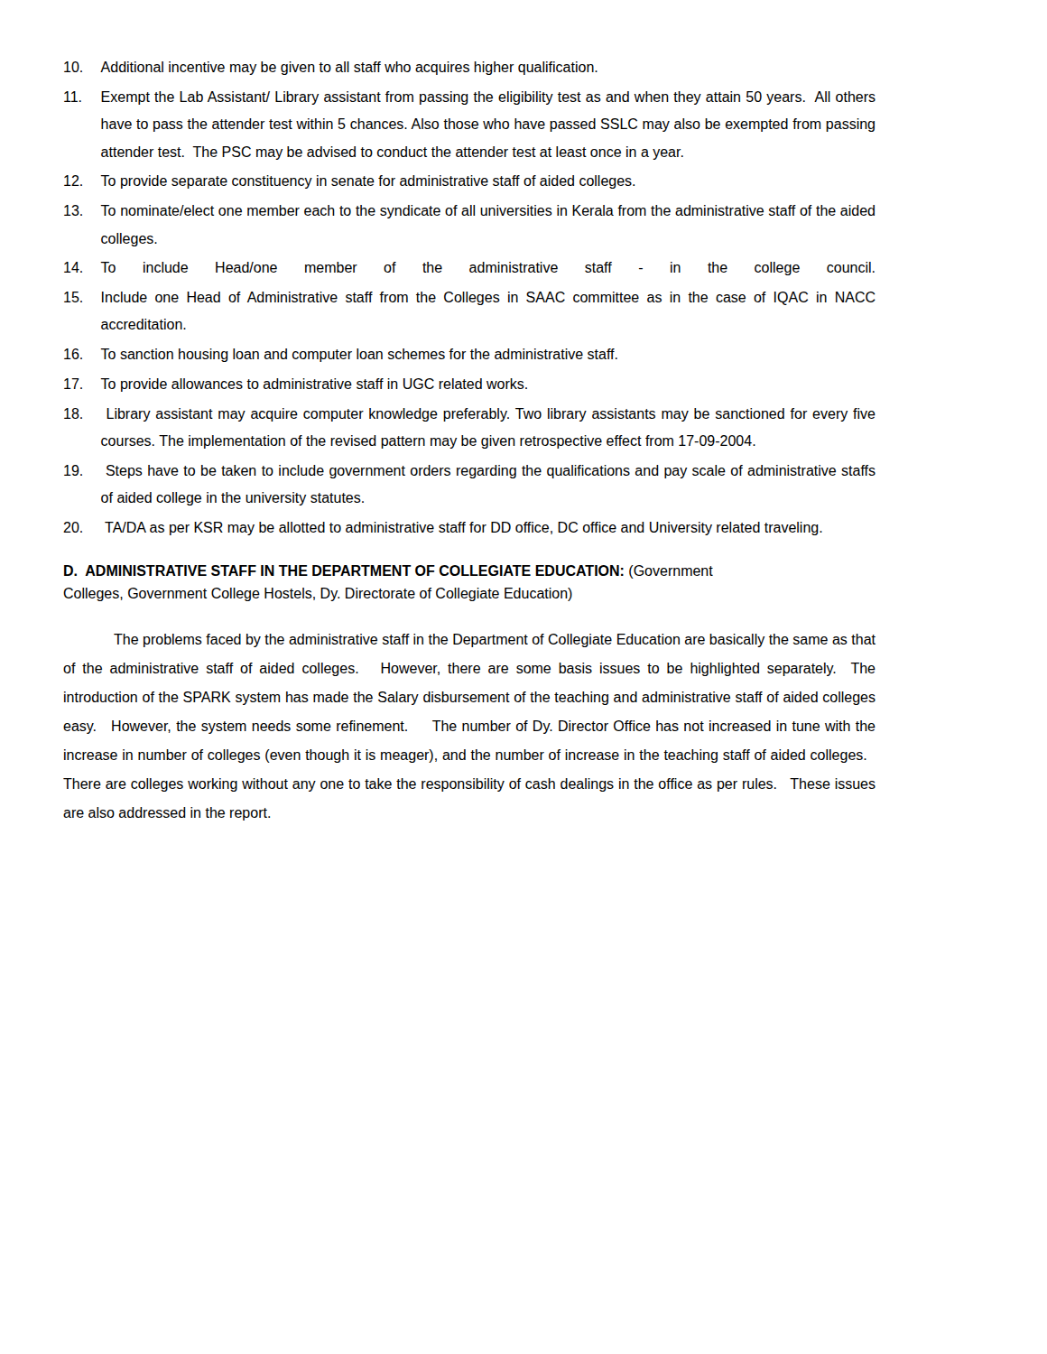Additional incentive may be given to all staff who acquires higher qualification.
Exempt the Lab Assistant/ Library assistant from passing the eligibility test as and when they attain 50 years. All others have to pass the attender test within 5 chances. Also those who have passed SSLC may also be exempted from passing attender test. The PSC may be advised to conduct the attender test at least once in a year.
To provide separate constituency in senate for administrative staff of aided colleges.
To nominate/elect one member each to the syndicate of all universities in Kerala from the administrative staff of the aided colleges.
To include Head/one member of the administrative staff - in the college council.
Include one Head of Administrative staff from the Colleges in SAAC committee as in the case of IQAC in NACC accreditation.
To sanction housing loan and computer loan schemes for the administrative staff.
To provide allowances to administrative staff in UGC related works.
Library assistant may acquire computer knowledge preferably. Two library assistants may be sanctioned for every five courses. The implementation of the revised pattern may be given retrospective effect from 17-09-2004.
Steps have to be taken to include government orders regarding the qualifications and pay scale of administrative staffs of aided college in the university statutes.
TA/DA as per KSR may be allotted to administrative staff for DD office, DC office and University related traveling.
D. ADMINISTRATIVE STAFF IN THE DEPARTMENT OF COLLEGIATE EDUCATION: (Government
Colleges, Government College Hostels, Dy. Directorate of Collegiate Education)
The problems faced by the administrative staff in the Department of Collegiate Education are basically the same as that of the administrative staff of aided colleges. However, there are some basis issues to be highlighted separately. The introduction of the SPARK system has made the Salary disbursement of the teaching and administrative staff of aided colleges easy. However, the system needs some refinement. The number of Dy. Director Office has not increased in tune with the increase in number of colleges (even though it is meager), and the number of increase in the teaching staff of aided colleges. There are colleges working without any one to take the responsibility of cash dealings in the office as per rules. These issues are also addressed in the report.